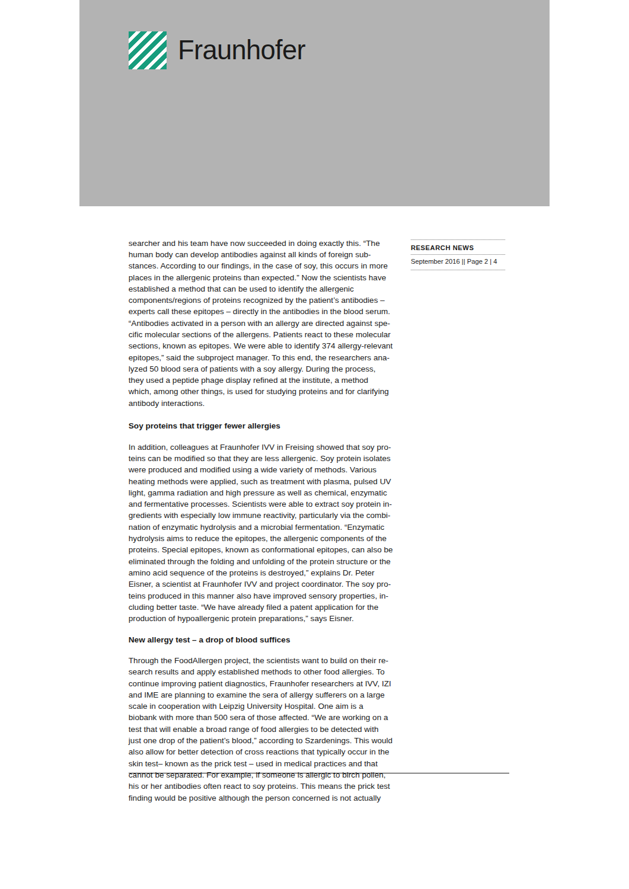Fraunhofer
searcher and his team have now succeeded in doing exactly this. “The human body can develop antibodies against all kinds of foreign substances. According to our findings, in the case of soy, this occurs in more places in the allergenic proteins than expected.” Now the scientists have established a method that can be used to identify the allergenic components/regions of proteins recognized by the patient’s antibodies – experts call these epitopes – directly in the antibodies in the blood serum. “Antibodies activated in a person with an allergy are directed against specific molecular sections of the allergens. Patients react to these molecular sections, known as epitopes. We were able to identify 374 allergy-relevant epitopes,” said the subproject manager. To this end, the researchers analyzed 50 blood sera of patients with a soy allergy. During the process, they used a peptide phage display refined at the institute, a method which, among other things, is used for studying proteins and for clarifying antibody interactions.
Soy proteins that trigger fewer allergies
In addition, colleagues at Fraunhofer IVV in Freising showed that soy proteins can be modified so that they are less allergenic. Soy protein isolates were produced and modified using a wide variety of methods. Various heating methods were applied, such as treatment with plasma, pulsed UV light, gamma radiation and high pressure as well as chemical, enzymatic and fermentative processes. Scientists were able to extract soy protein ingredients with especially low immune reactivity, particularly via the combination of enzymatic hydrolysis and a microbial fermentation. “Enzymatic hydrolysis aims to reduce the epitopes, the allergenic components of the proteins. Special epitopes, known as conformational epitopes, can also be eliminated through the folding and unfolding of the protein structure or the amino acid sequence of the proteins is destroyed,” explains Dr. Peter Eisner, a scientist at Fraunhofer IVV and project coordinator. The soy proteins produced in this manner also have improved sensory properties, including better taste. “We have already filed a patent application for the production of hypoallergenic protein preparations,” says Eisner.
New allergy test – a drop of blood suffices
Through the FoodAllergen project, the scientists want to build on their research results and apply established methods to other food allergies. To continue improving patient diagnostics, Fraunhofer researchers at IVV, IZI and IME are planning to examine the sera of allergy sufferers on a large scale in cooperation with Leipzig University Hospital. One aim is a biobank with more than 500 sera of those affected. “We are working on a test that will enable a broad range of food allergies to be detected with just one drop of the patient’s blood,” according to Szardenings. This would also allow for better detection of cross reactions that typically occur in the skin test– known as the prick test – used in medical practices and that cannot be separated. For example, if someone is allergic to birch pollen, his or her antibodies often react to soy proteins. This means the prick test finding would be positive although the person concerned is not actually
RESEARCH NEWS
September 2016 || Page 2 | 4